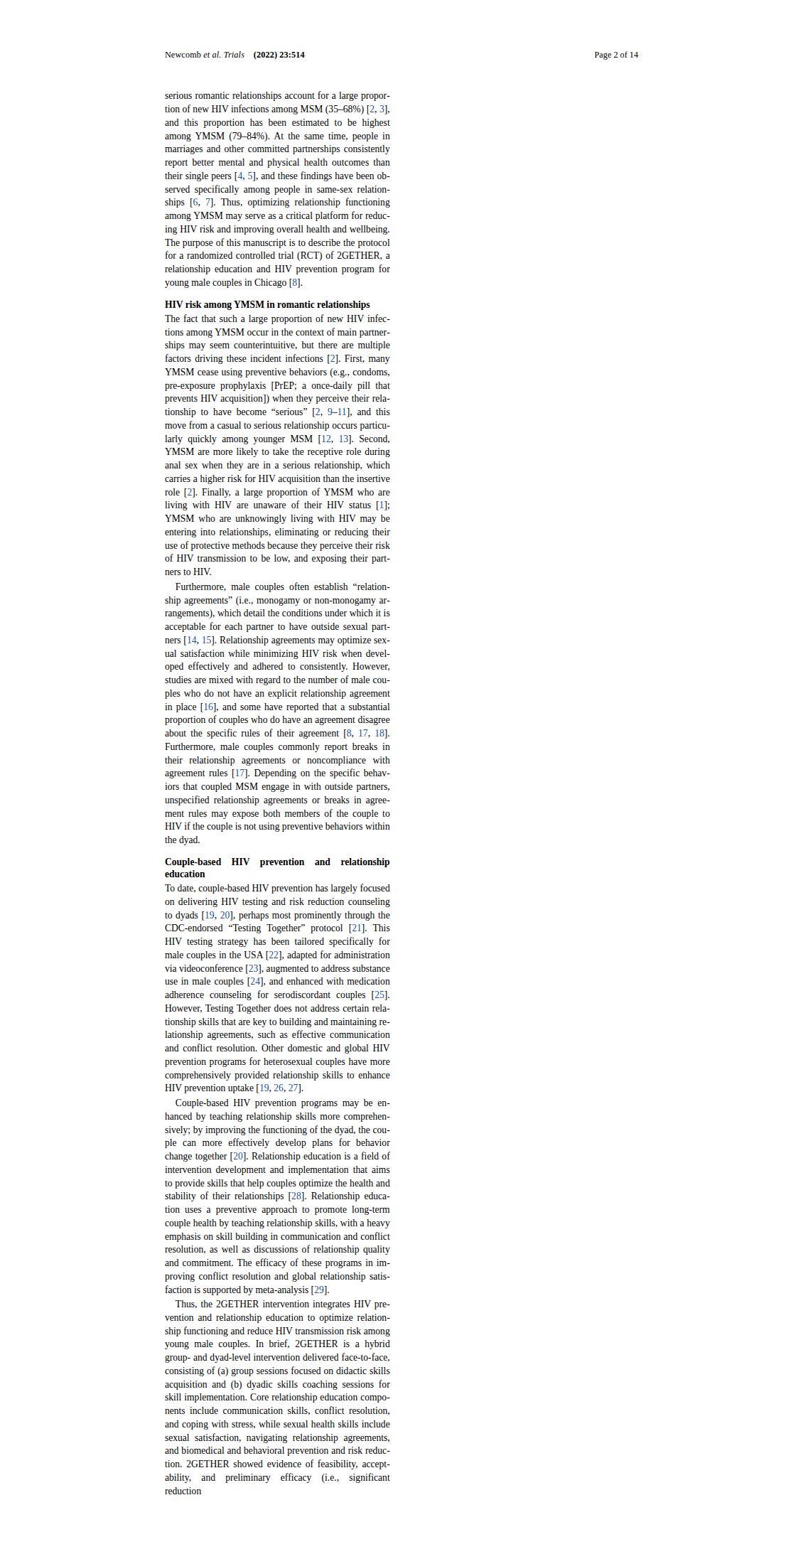Newcomb et al. Trials (2022) 23:514
Page 2 of 14
serious romantic relationships account for a large proportion of new HIV infections among MSM (35–68%) [2, 3], and this proportion has been estimated to be highest among YMSM (79–84%). At the same time, people in marriages and other committed partnerships consistently report better mental and physical health outcomes than their single peers [4, 5], and these findings have been observed specifically among people in same-sex relationships [6, 7]. Thus, optimizing relationship functioning among YMSM may serve as a critical platform for reducing HIV risk and improving overall health and wellbeing. The purpose of this manuscript is to describe the protocol for a randomized controlled trial (RCT) of 2GETHER, a relationship education and HIV prevention program for young male couples in Chicago [8].
HIV risk among YMSM in romantic relationships
The fact that such a large proportion of new HIV infections among YMSM occur in the context of main partnerships may seem counterintuitive, but there are multiple factors driving these incident infections [2]. First, many YMSM cease using preventive behaviors (e.g., condoms, pre-exposure prophylaxis [PrEP; a once-daily pill that prevents HIV acquisition]) when they perceive their relationship to have become “serious” [2, 9–11], and this move from a casual to serious relationship occurs particularly quickly among younger MSM [12, 13]. Second, YMSM are more likely to take the receptive role during anal sex when they are in a serious relationship, which carries a higher risk for HIV acquisition than the insertive role [2]. Finally, a large proportion of YMSM who are living with HIV are unaware of their HIV status [1]; YMSM who are unknowingly living with HIV may be entering into relationships, eliminating or reducing their use of protective methods because they perceive their risk of HIV transmission to be low, and exposing their partners to HIV.
Furthermore, male couples often establish “relationship agreements” (i.e., monogamy or non-monogamy arrangements), which detail the conditions under which it is acceptable for each partner to have outside sexual partners [14, 15]. Relationship agreements may optimize sexual satisfaction while minimizing HIV risk when developed effectively and adhered to consistently. However, studies are mixed with regard to the number of male couples who do not have an explicit relationship agreement in place [16], and some have reported that a substantial proportion of couples who do have an agreement disagree about the specific rules of their agreement [8, 17, 18]. Furthermore, male couples commonly report breaks in their relationship agreements or noncompliance with agreement rules [17]. Depending on the specific behaviors that coupled MSM engage in with outside partners, unspecified relationship agreements or breaks in agreement rules may expose both members of the couple to HIV if the couple is not using preventive behaviors within the dyad.
Couple-based HIV prevention and relationship education
To date, couple-based HIV prevention has largely focused on delivering HIV testing and risk reduction counseling to dyads [19, 20], perhaps most prominently through the CDC-endorsed “Testing Together” protocol [21]. This HIV testing strategy has been tailored specifically for male couples in the USA [22], adapted for administration via videoconference [23], augmented to address substance use in male couples [24], and enhanced with medication adherence counseling for serodiscordant couples [25]. However, Testing Together does not address certain relationship skills that are key to building and maintaining relationship agreements, such as effective communication and conflict resolution. Other domestic and global HIV prevention programs for heterosexual couples have more comprehensively provided relationship skills to enhance HIV prevention uptake [19, 26, 27].
Couple-based HIV prevention programs may be enhanced by teaching relationship skills more comprehensively; by improving the functioning of the dyad, the couple can more effectively develop plans for behavior change together [20]. Relationship education is a field of intervention development and implementation that aims to provide skills that help couples optimize the health and stability of their relationships [28]. Relationship education uses a preventive approach to promote long-term couple health by teaching relationship skills, with a heavy emphasis on skill building in communication and conflict resolution, as well as discussions of relationship quality and commitment. The efficacy of these programs in improving conflict resolution and global relationship satisfaction is supported by meta-analysis [29].
Thus, the 2GETHER intervention integrates HIV prevention and relationship education to optimize relationship functioning and reduce HIV transmission risk among young male couples. In brief, 2GETHER is a hybrid group- and dyad-level intervention delivered face-to-face, consisting of (a) group sessions focused on didactic skills acquisition and (b) dyadic skills coaching sessions for skill implementation. Core relationship education components include communication skills, conflict resolution, and coping with stress, while sexual health skills include sexual satisfaction, navigating relationship agreements, and biomedical and behavioral prevention and risk reduction. 2GETHER showed evidence of feasibility, acceptability, and preliminary efficacy (i.e., significant reduction